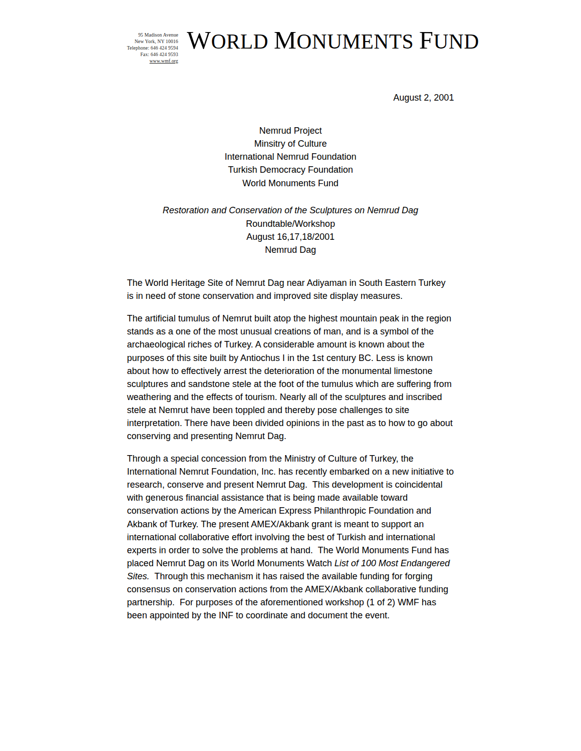95 Madison Avenue
New York, NY 10016
Telephone: 646 424 9594
Fax: 646 424 9593
www.wmf.org
WORLD MONUMENTS FUND
August 2, 2001
Nemrud Project
Minsitry of Culture
International Nemrud Foundation
Turkish Democracy Foundation
World Monuments Fund
Restoration and Conservation of the Sculptures on Nemrud Dag
Roundtable/Workshop
August 16,17,18/2001
Nemrud Dag
The World Heritage Site of Nemrut Dag near Adiyaman in South Eastern Turkey is in need of stone conservation and improved site display measures.
The artificial tumulus of Nemrut built atop the highest mountain peak in the region stands as a one of the most unusual creations of man, and is a symbol of the archaeological riches of Turkey. A considerable amount is known about the purposes of this site built by Antiochus I in the 1st century BC. Less is known about how to effectively arrest the deterioration of the monumental limestone sculptures and sandstone stele at the foot of the tumulus which are suffering from weathering and the effects of tourism. Nearly all of the sculptures and inscribed stele at Nemrut have been toppled and thereby pose challenges to site interpretation. There have been divided opinions in the past as to how to go about conserving and presenting Nemrut Dag.
Through a special concession from the Ministry of Culture of Turkey, the International Nemrut Foundation, Inc. has recently embarked on a new initiative to research, conserve and present Nemrut Dag. This development is coincidental with generous financial assistance that is being made available toward conservation actions by the American Express Philanthropic Foundation and Akbank of Turkey. The present AMEX/Akbank grant is meant to support an international collaborative effort involving the best of Turkish and international experts in order to solve the problems at hand. The World Monuments Fund has placed Nemrut Dag on its World Monuments Watch List of 100 Most Endangered Sites. Through this mechanism it has raised the available funding for forging consensus on conservation actions from the AMEX/Akbank collaborative funding partnership. For purposes of the aforementioned workshop (1 of 2) WMF has been appointed by the INF to coordinate and document the event.